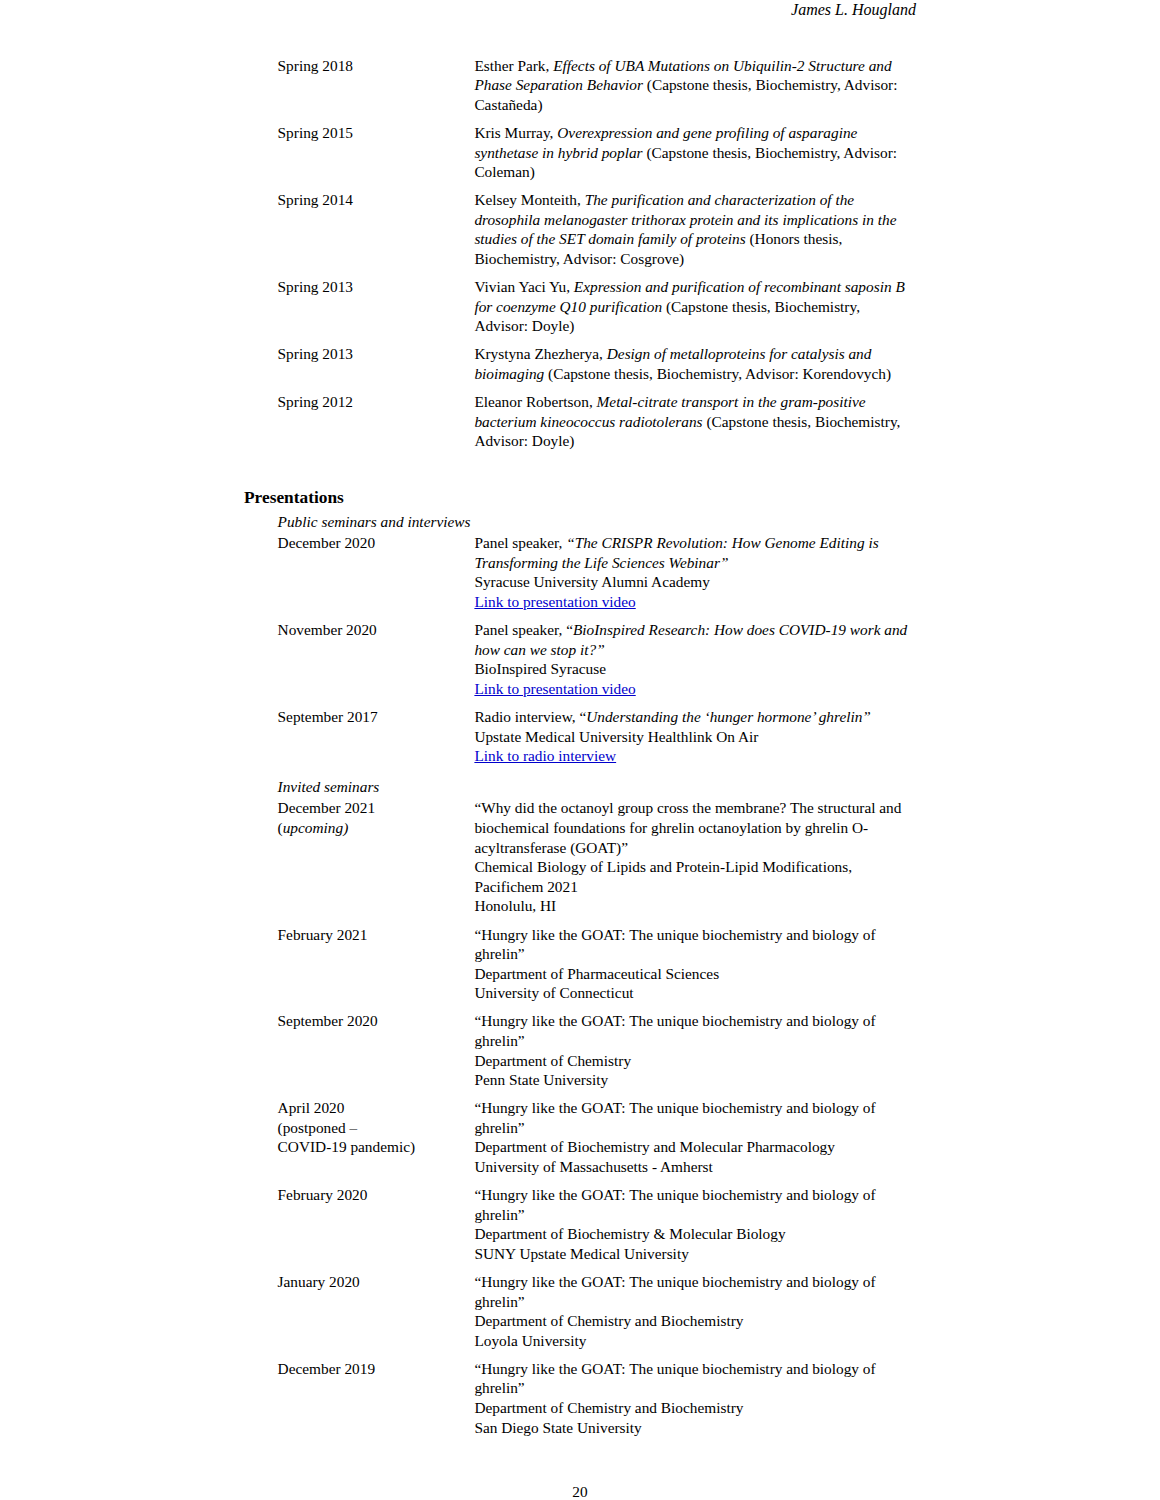James L. Hougland
| Spring 2018 | Esther Park, Effects of UBA Mutations on Ubiquilin-2 Structure and Phase Separation Behavior (Capstone thesis, Biochemistry, Advisor: Castañeda) |
| Spring 2015 | Kris Murray, Overexpression and gene profiling of asparagine synthetase in hybrid poplar (Capstone thesis, Biochemistry, Advisor: Coleman) |
| Spring 2014 | Kelsey Monteith, The purification and characterization of the drosophila melanogaster trithorax protein and its implications in the studies of the SET domain family of proteins (Honors thesis, Biochemistry, Advisor: Cosgrove) |
| Spring 2013 | Vivian Yaci Yu, Expression and purification of recombinant saposin B for coenzyme Q10 purification (Capstone thesis, Biochemistry, Advisor: Doyle) |
| Spring 2013 | Krystyna Zhezherya, Design of metalloproteins for catalysis and bioimaging (Capstone thesis, Biochemistry, Advisor: Korendovych) |
| Spring 2012 | Eleanor Robertson, Metal-citrate transport in the gram-positive bacterium kineococcus radiotolerans (Capstone thesis, Biochemistry, Advisor: Doyle) |
Presentations
Public seminars and interviews
| December 2020 | Panel speaker, “The CRISPR Revolution: How Genome Editing is Transforming the Life Sciences Webinar” Syracuse University Alumni Academy Link to presentation video |
| November 2020 | Panel speaker, “ BioInspired Research: How does COVID-19 work and how can we stop it?” BioInspired Syracuse Link to presentation video |
| September 2017 | Radio interview, “ Understanding the ‘hunger hormone’ ghrelin” Upstate Medical University Healthlink On Air Link to radio interview |
Invited seminars
| December 2021 ( upcoming) | “Why did the octanoyl group cross the membrane? The structural and biochemical foundations for ghrelin octanoylation by ghrelin O-acyltransferase (GOAT)” Chemical Biology of Lipids and Protein-Lipid Modifications, Pacifichem 2021 Honolulu, HI |
| February 2021 | “Hungry like the GOAT: The unique biochemistry and biology of ghrelin” Department of Pharmaceutical Sciences University of Connecticut |
| September 2020 | “Hungry like the GOAT: The unique biochemistry and biology of ghrelin” Department of Chemistry Penn State University |
| April 2020 (postponed – COVID-19 pandemic) | “Hungry like the GOAT: The unique biochemistry and biology of ghrelin” Department of Biochemistry and Molecular Pharmacology University of Massachusetts - Amherst |
| February 2020 | “Hungry like the GOAT: The unique biochemistry and biology of ghrelin” Department of Biochemistry & Molecular Biology SUNY Upstate Medical University |
| January 2020 | “Hungry like the GOAT: The unique biochemistry and biology of ghrelin” Department of Chemistry and Biochemistry Loyola University |
| December 2019 | “Hungry like the GOAT: The unique biochemistry and biology of ghrelin” Department of Chemistry and Biochemistry San Diego State University |
20